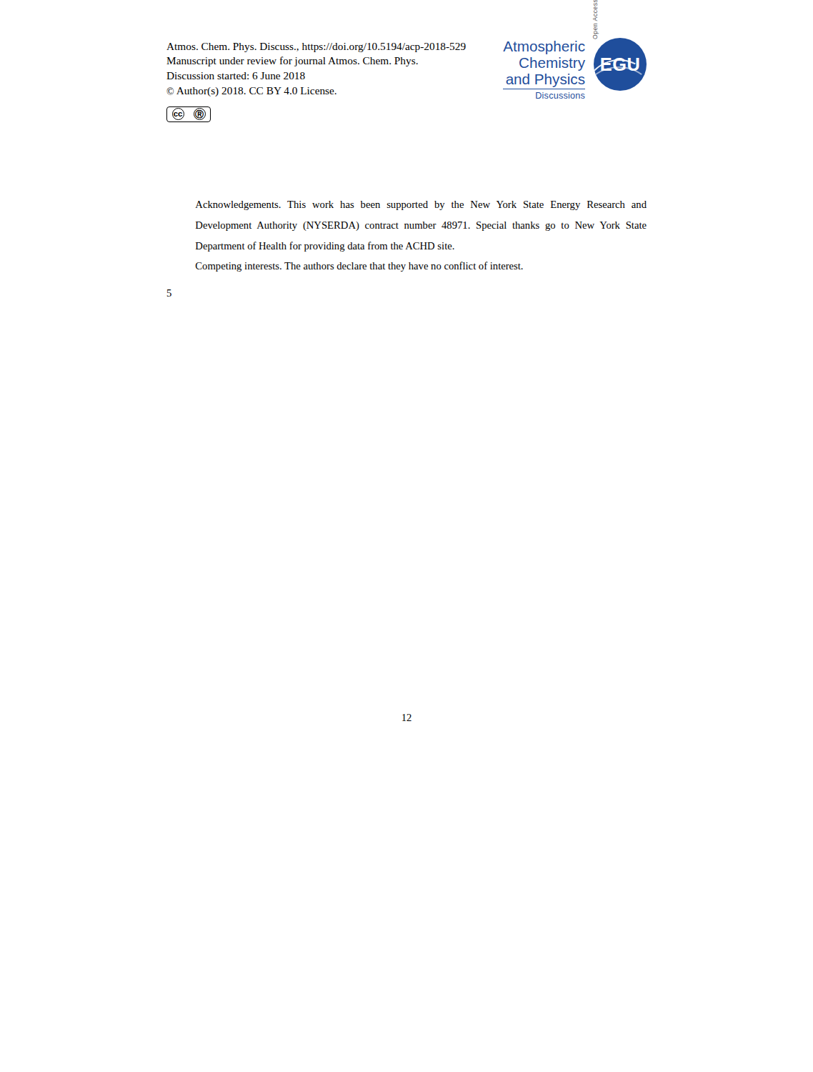Atmos. Chem. Phys. Discuss., https://doi.org/10.5194/acp-2018-529
Manuscript under review for journal Atmos. Chem. Phys.
Discussion started: 6 June 2018
© Author(s) 2018. CC BY 4.0 License.
cc Ⓡ
Open Access Atmospheric Chemistry and Physics
Discussions
EGU
Acknowledgements. This work has been supported by the New York State Energy Research and Development Authority (NYSERDA) contract number 48971. Special thanks go to New York State Department of Health for providing data from the ACHD site.
Competing interests. The authors declare that they have no conflict of interest.
5
12